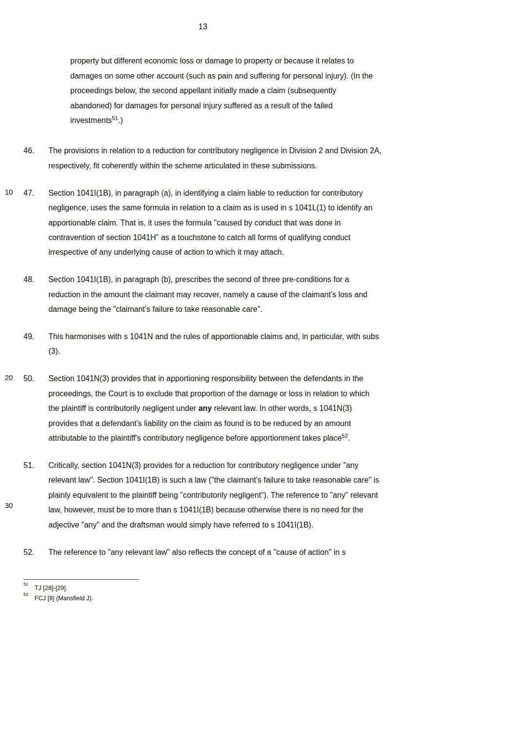13
property but different economic loss or damage to property or because it relates to damages on some other account (such as pain and suffering for personal injury). (In the proceedings below, the second appellant initially made a claim (subsequently abandoned) for damages for personal injury suffered as a result of the failed investments51.)
46. The provisions in relation to a reduction for contributory negligence in Division 2 and Division 2A, respectively, fit coherently within the scheme articulated in these submissions.
47. 10 Section 1041I(1B), in paragraph (a), in identifying a claim liable to reduction for contributory negligence, uses the same formula in relation to a claim as is used in s 1041L(1) to identify an apportionable claim. That is, it uses the formula "caused by conduct that was done in contravention of section 1041H" as a touchstone to catch all forms of qualifying conduct irrespective of any underlying cause of action to which it may attach.
48. Section 1041I(1B), in paragraph (b), prescribes the second of three pre-conditions for a reduction in the amount the claimant may recover, namely a cause of the claimant's loss and damage being the "claimant's failure to take reasonable care".
49. This harmonises with s 1041N and the rules of apportionable claims and, in particular, with subs (3).
50. 20 Section 1041N(3) provides that in apportioning responsibility between the defendants in the proceedings, the Court is to exclude that proportion of the damage or loss in relation to which the plaintiff is contributorily negligent under any relevant law. In other words, s 1041N(3) provides that a defendant's liability on the claim as found is to be reduced by an amount attributable to the plaintiff's contributory negligence before apportionment takes place52.
51. Critically, section 1041N(3) provides for a reduction for contributory negligence under "any relevant law". Section 1041I(1B) is such a law ("the claimant's failure to take reasonable care" is plainly equivalent to the plaintiff being "contributorily negligent"). The reference to "any" relevant law, however, must be to more than s 1041I(1B) because otherwise there is no need for the adjective "any" and the draftsman would simply have referred to s 1041I(1B). 30
52. The reference to "any relevant law" also reflects the concept of a "cause of action" in s
51 TJ [28]-[29].
52 FCJ [8] (Mansfield J).